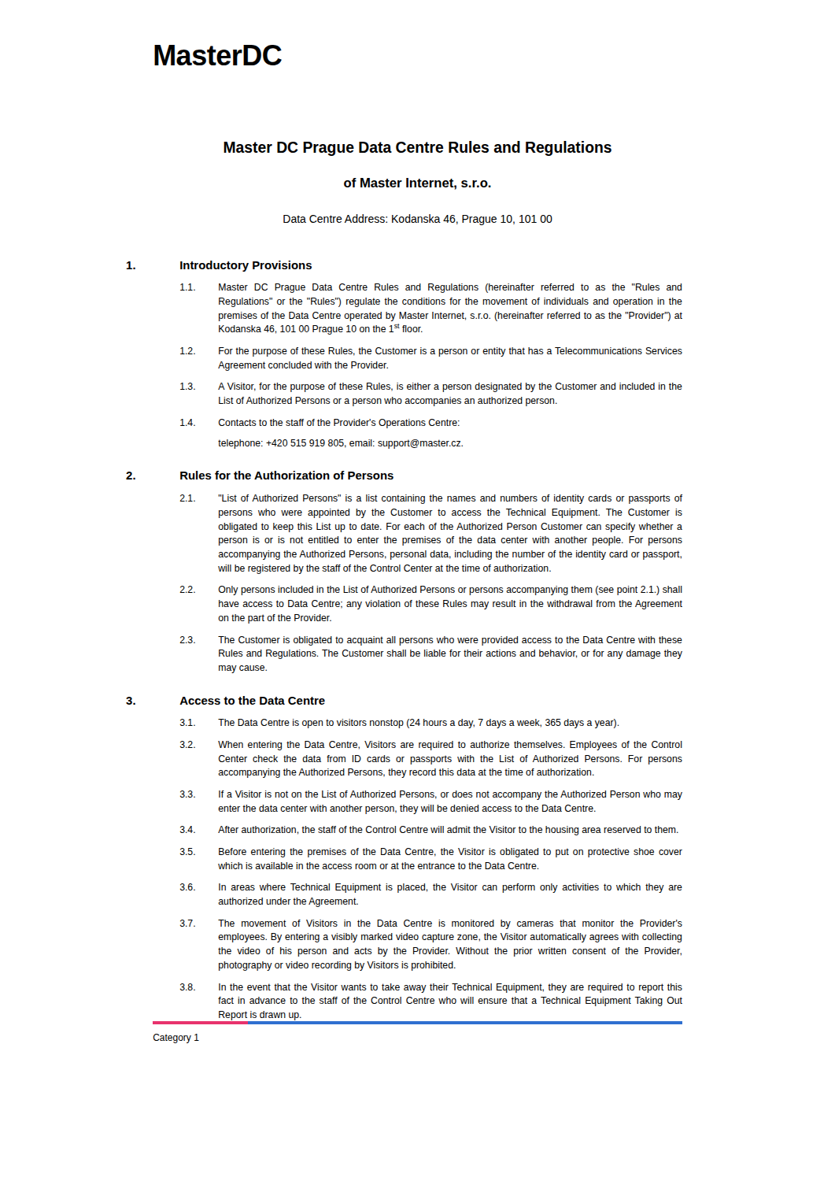MasterDC
Master DC Prague Data Centre Rules and Regulations
of Master Internet, s.r.o.
Data Centre Address: Kodanska 46, Prague 10, 101 00
1. Introductory Provisions
1.1.
Master DC Prague Data Centre Rules and Regulations (hereinafter referred to as the "Rules and Regulations" or the "Rules") regulate the conditions for the movement of individuals and operation in the premises of the Data Centre operated by Master Internet, s.r.o. (hereinafter referred to as the "Provider") at Kodanska 46, 101 00 Prague 10 on the 1st floor.
1.2.
For the purpose of these Rules, the Customer is a person or entity that has a Telecommunications Services Agreement concluded with the Provider.
1.3.
A Visitor, for the purpose of these Rules, is either a person designated by the Customer and included in the List of Authorized Persons or a person who accompanies an authorized person.
1.4.
Contacts to the staff of the Provider's Operations Centre:
telephone: +420 515 919 805, email: support@master.cz.
2. Rules for the Authorization of Persons
2.1.
"List of Authorized Persons" is a list containing the names and numbers of identity cards or passports of persons who were appointed by the Customer to access the Technical Equipment. The Customer is obligated to keep this List up to date. For each of the Authorized Person Customer can specify whether a person is or is not entitled to enter the premises of the data center with another people. For persons accompanying the Authorized Persons, personal data, including the number of the identity card or passport, will be registered by the staff of the Control Center at the time of authorization.
2.2.
Only persons included in the List of Authorized Persons or persons accompanying them (see point 2.1.) shall have access to Data Centre; any violation of these Rules may result in the withdrawal from the Agreement on the part of the Provider.
2.3.
The Customer is obligated to acquaint all persons who were provided access to the Data Centre with these Rules and Regulations. The Customer shall be liable for their actions and behavior, or for any damage they may cause.
3. Access to the Data Centre
3.1.
The Data Centre is open to visitors nonstop (24 hours a day, 7 days a week, 365 days a year).
3.2.
When entering the Data Centre, Visitors are required to authorize themselves. Employees of the Control Center check the data from ID cards or passports with the List of Authorized Persons. For persons accompanying the Authorized Persons, they record this data at the time of authorization.
3.3.
If a Visitor is not on the List of Authorized Persons, or does not accompany the Authorized Person who may enter the data center with another person, they will be denied access to the Data Centre.
3.4.
After authorization, the staff of the Control Centre will admit the Visitor to the housing area reserved to them.
3.5.
Before entering the premises of the Data Centre, the Visitor is obligated to put on protective shoe cover which is available in the access room or at the entrance to the Data Centre.
3.6.
In areas where Technical Equipment is placed, the Visitor can perform only activities to which they are authorized under the Agreement.
3.7.
The movement of Visitors in the Data Centre is monitored by cameras that monitor the Provider's employees. By entering a visibly marked video capture zone, the Visitor automatically agrees with collecting the video of his person and acts by the Provider. Without the prior written consent of the Provider, photography or video recording by Visitors is prohibited.
3.8.
In the event that the Visitor wants to take away their Technical Equipment, they are required to report this fact in advance to the staff of the Control Centre who will ensure that a Technical Equipment Taking Out Report is drawn up.
Category 1